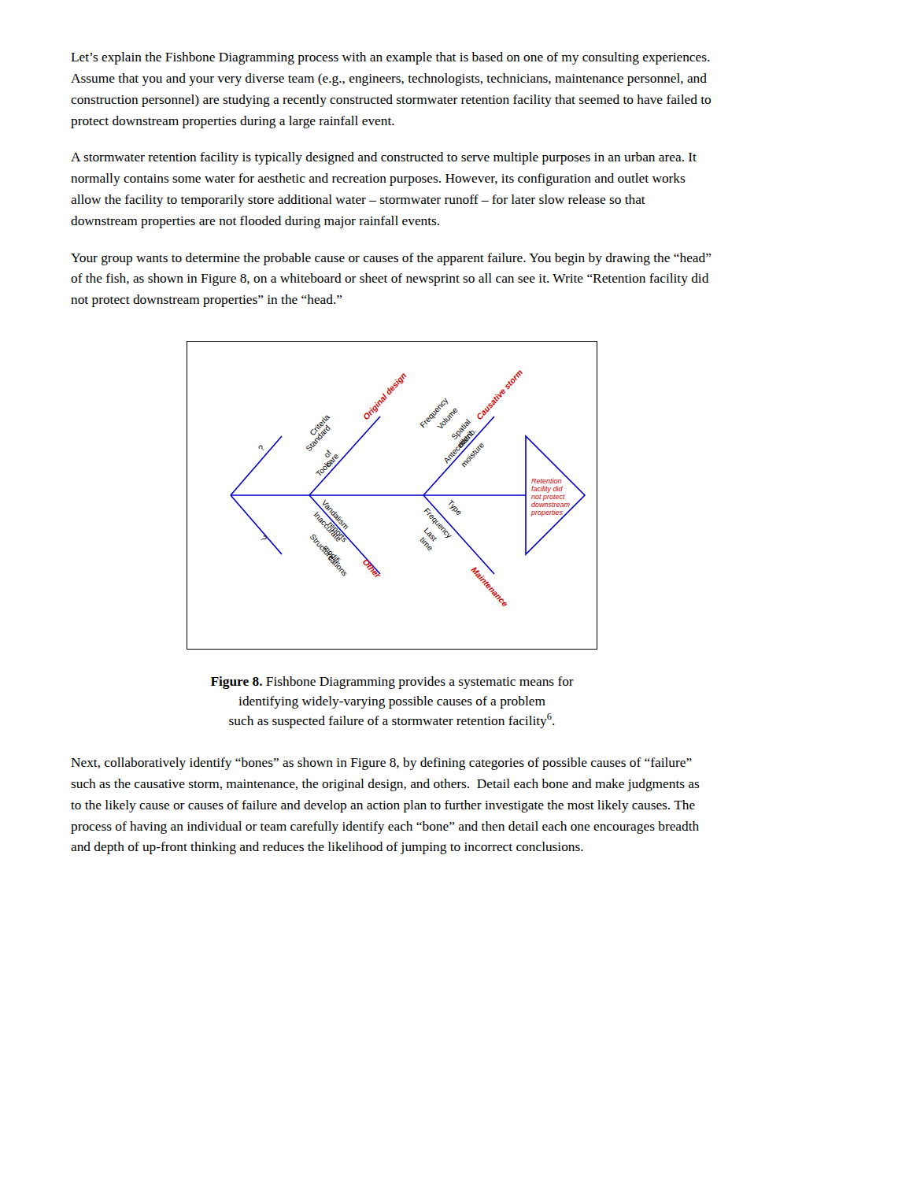Let’s explain the Fishbone Diagramming process with an example that is based on one of my consulting experiences. Assume that you and your very diverse team (e.g., engineers, technologists, technicians, maintenance personnel, and construction personnel) are studying a recently constructed stormwater retention facility that seemed to have failed to protect downstream properties during a large rainfall event.
A stormwater retention facility is typically designed and constructed to serve multiple purposes in an urban area. It normally contains some water for aesthetic and recreation purposes. However, its configuration and outlet works allow the facility to temporarily store additional water – stormwater runoff – for later slow release so that downstream properties are not flooded during major rainfall events.
Your group wants to determine the probable cause or causes of the apparent failure. You begin by drawing the “head” of the fish, as shown in Figure 8, on a whiteboard or sheet of newsprint so all can see it. Write “Retention facility did not protect downstream properties” in the “head.”
Retention facility did not protect downstream properties Causative storm Frequency Volume Spatial distrib. Antecedent moisture Original design Criteria Standard of care Tools ? Maintenance Type Frequency Last time Other Vandalism Inaccurate reports Structure modifi- cations ?
Figure 8. Fishbone Diagramming provides a systematic means for
identifying widely-varying possible causes of a problem
such as suspected failure of a stormwater retention facility6.
Next, collaboratively identify “bones” as shown in Figure 8, by defining categories of possible causes of “failure” such as the causative storm, maintenance, the original design, and others. Detail each bone and make judgments as to the likely cause or causes of failure and develop an action plan to further investigate the most likely causes. The process of having an individual or team carefully identify each “bone” and then detail each one encourages breadth and depth of up-front thinking and reduces the likelihood of jumping to incorrect conclusions.